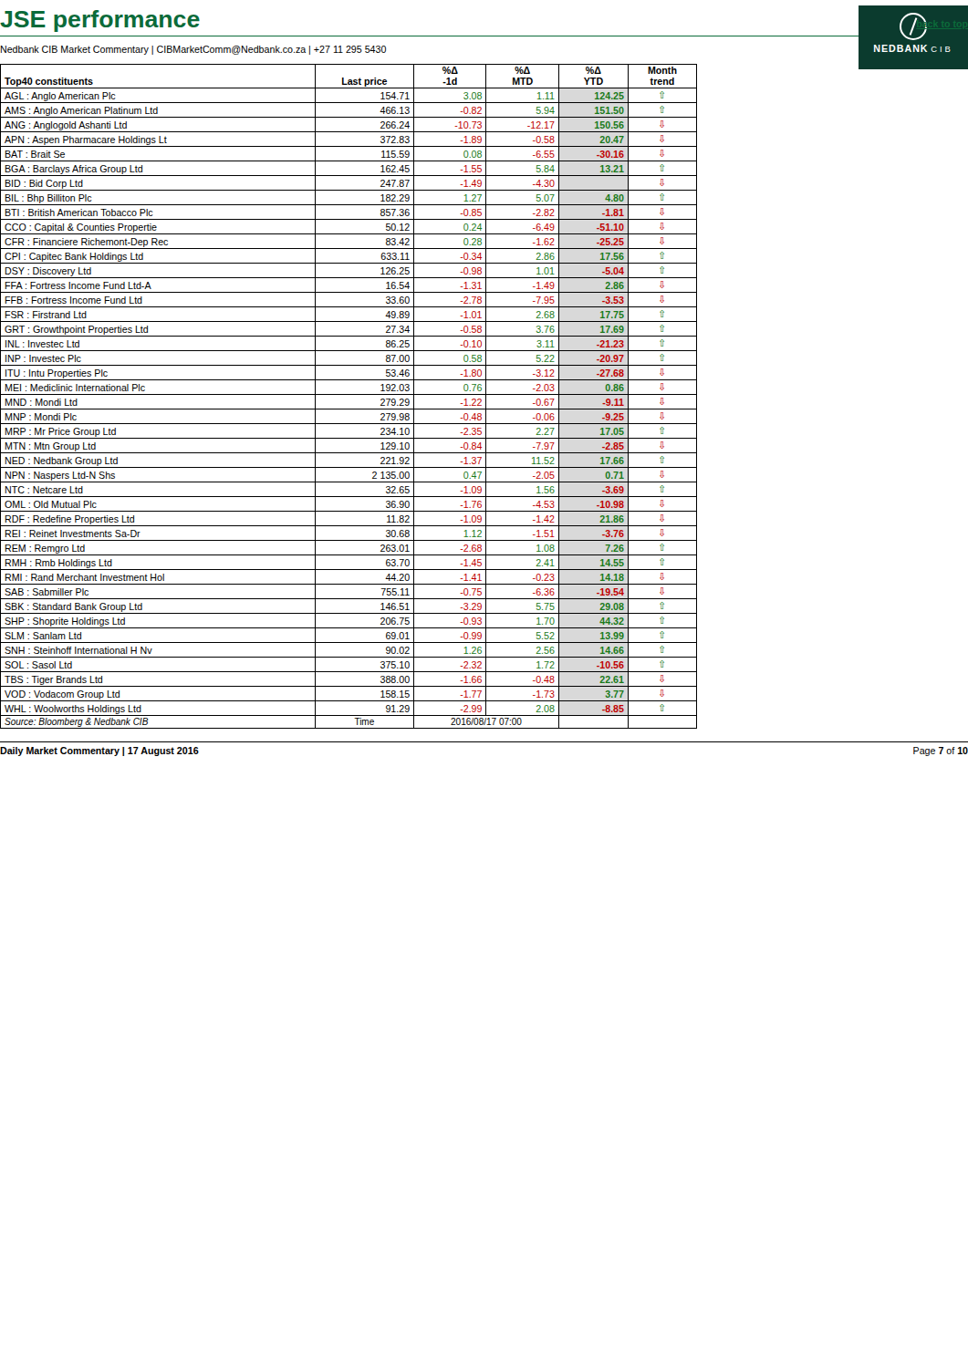NEDBANK CIB
JSE performance
back to top
Nedbank CIB Market Commentary | CIBMarketComm@Nedbank.co.za | +27 11 295 5430
| Top40 constituents | Last price | %Δ -1d | %Δ MTD | %Δ YTD | Month trend |
| --- | --- | --- | --- | --- | --- |
| AGL : Anglo American Plc | 154.71 | 3.08 | 1.11 | 124.25 | ⇧ |
| AMS : Anglo American Platinum Ltd | 466.13 | -0.82 | 5.94 | 151.50 | ⇧ |
| ANG : Anglogold Ashanti Ltd | 266.24 | -10.73 | -12.17 | 150.56 | ⇩ |
| APN : Aspen Pharmacare Holdings Lt | 372.83 | -1.89 | -0.58 | 20.47 | ⇩ |
| BAT : Brait Se | 115.59 | 0.08 | -6.55 | -30.16 | ⇩ |
| BGA : Barclays Africa Group Ltd | 162.45 | -1.55 | 5.84 | 13.21 | ⇧ |
| BID : Bid Corp Ltd | 247.87 | -1.49 | -4.30 | | ⇩ |
| BIL : Bhp Billiton Plc | 182.29 | 1.27 | 5.07 | 4.80 | ⇧ |
| BTI : British American Tobacco Plc | 857.36 | -0.85 | -2.82 | -1.81 | ⇩ |
| CCO : Capital & Counties Propertie | 50.12 | 0.24 | -6.49 | -51.10 | ⇩ |
| CFR : Financiere Richemont-Dep Rec | 83.42 | 0.28 | -1.62 | -25.25 | ⇩ |
| CPI : Capitec Bank Holdings Ltd | 633.11 | -0.34 | 2.86 | 17.56 | ⇧ |
| DSY : Discovery Ltd | 126.25 | -0.98 | 1.01 | -5.04 | ⇧ |
| FFA : Fortress Income Fund Ltd-A | 16.54 | -1.31 | -1.49 | 2.86 | ⇩ |
| FFB : Fortress Income Fund Ltd | 33.60 | -2.78 | -7.95 | -3.53 | ⇩ |
| FSR : Firstrand Ltd | 49.89 | -1.01 | 2.68 | 17.75 | ⇧ |
| GRT : Growthpoint Properties Ltd | 27.34 | -0.58 | 3.76 | 17.69 | ⇧ |
| INL : Investec Ltd | 86.25 | -0.10 | 3.11 | -21.23 | ⇧ |
| INP : Investec Plc | 87.00 | 0.58 | 5.22 | -20.97 | ⇧ |
| ITU : Intu Properties Plc | 53.46 | -1.80 | -3.12 | -27.68 | ⇩ |
| MEI : Mediclinic International Plc | 192.03 | 0.76 | -2.03 | 0.86 | ⇩ |
| MND : Mondi Ltd | 279.29 | -1.22 | -0.67 | -9.11 | ⇩ |
| MNP : Mondi Plc | 279.98 | -0.48 | -0.06 | -9.25 | ⇩ |
| MRP : Mr Price Group Ltd | 234.10 | -2.35 | 2.27 | 17.05 | ⇧ |
| MTN : Mtn Group Ltd | 129.10 | -0.84 | -7.97 | -2.85 | ⇩ |
| NED : Nedbank Group Ltd | 221.92 | -1.37 | 11.52 | 17.66 | ⇧ |
| NPN : Naspers Ltd-N Shs | 2 135.00 | 0.47 | -2.05 | 0.71 | ⇩ |
| NTC : Netcare Ltd | 32.65 | -1.09 | 1.56 | -3.69 | ⇧ |
| OML : Old Mutual Plc | 36.90 | -1.76 | -4.53 | -10.98 | ⇩ |
| RDF : Redefine Properties Ltd | 11.82 | -1.09 | -1.42 | 21.86 | ⇩ |
| REI : Reinet Investments Sa-Dr | 30.68 | 1.12 | -1.51 | -3.76 | ⇩ |
| REM : Remgro Ltd | 263.01 | -2.68 | 1.08 | 7.26 | ⇧ |
| RMH : Rmb Holdings Ltd | 63.70 | -1.45 | 2.41 | 14.55 | ⇧ |
| RMI : Rand Merchant Investment Hol | 44.20 | -1.41 | -0.23 | 14.18 | ⇩ |
| SAB : Sabmiller Plc | 755.11 | -0.75 | -6.36 | -19.54 | ⇩ |
| SBK : Standard Bank Group Ltd | 146.51 | -3.29 | 5.75 | 29.08 | ⇧ |
| SHP : Shoprite Holdings Ltd | 206.75 | -0.93 | 1.70 | 44.32 | ⇧ |
| SLM : Sanlam Ltd | 69.01 | -0.99 | 5.52 | 13.99 | ⇧ |
| SNH : Steinhoff International H Nv | 90.02 | 1.26 | 2.56 | 14.66 | ⇧ |
| SOL : Sasol Ltd | 375.10 | -2.32 | 1.72 | -10.56 | ⇧ |
| TBS : Tiger Brands Ltd | 388.00 | -1.66 | -0.48 | 22.61 | ⇩ |
| VOD : Vodacom Group Ltd | 158.15 | -1.77 | -1.73 | 3.77 | ⇩ |
| WHL : Woolworths Holdings Ltd | 91.29 | -2.99 | 2.08 | -8.85 | ⇧ |
| Source: Bloomberg & Nedbank CIB | Time | 2016/08/17 07:00 | | |
Daily Market Commentary | 17 August 2016 Page 7 of 10